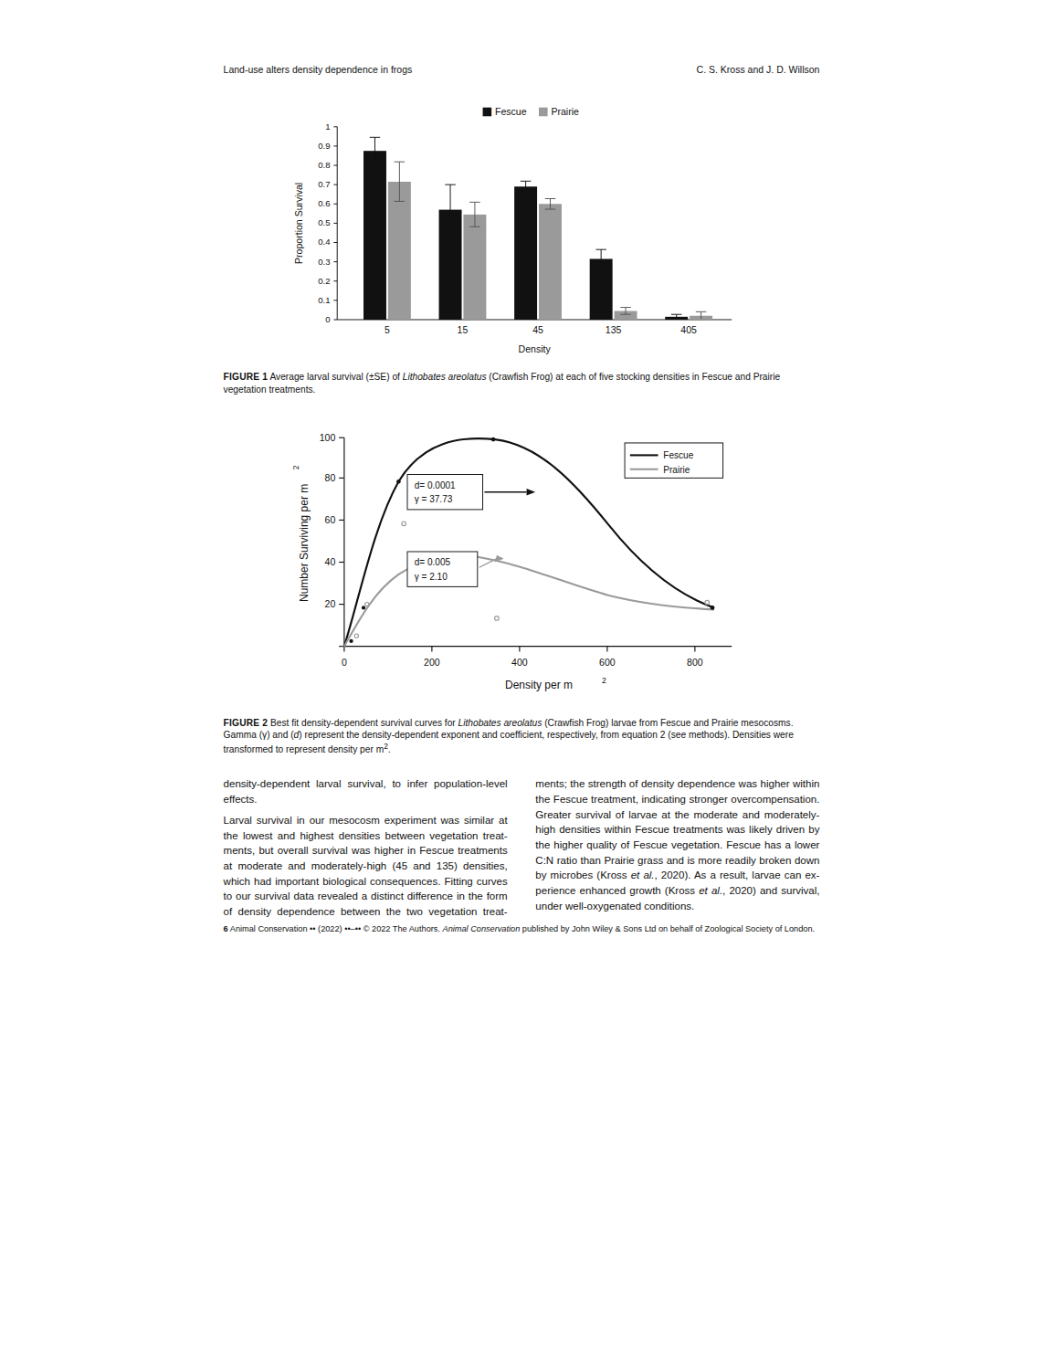Land-use alters density dependence in frogs
C. S. Kross and J. D. Willson
Fescue Prairie 0 0.1 0.2 0.3 0.4 0.5 0.6 0.7 0.8 0.9 1 Proportion Survival Density 5 15 45 135 405
FIGURE 1 Average larval survival (±SE) of Lithobates areolatus (Crawfish Frog) at each of five stocking densities in Fescue and Prairie vegetation treatments.
20 40 60 80 100 0 200 400 600 800 Number Surviving per m 2 Density per m 2 Fescue Prairie d= 0.0001 γ = 37.73 d= 0.005 γ = 2.10
FIGURE 2 Best fit density-dependent survival curves for Lithobates areolatus (Crawfish Frog) larvae from Fescue and Prairie mesocosms. Gamma (γ) and (d) represent the density-dependent exponent and coefficient, respectively, from equation 2 (see methods). Densities were transformed to represent density per m2.
density-dependent larval survival, to infer population-level effects.
Larval survival in our mesocosm experiment was similar at the lowest and highest densities between vegetation treatments, but overall survival was higher in Fescue treatments at moderate and moderately-high (45 and 135) densities, which had important biological consequences. Fitting curves to our survival data revealed a distinct difference in the form of density dependence between the two vegetation treatments; the strength of density dependence was higher within the Fescue treatment, indicating stronger overcompensation. Greater survival of larvae at the moderate and moderately-high densities within Fescue treatments was likely driven by the higher quality of Fescue vegetation. Fescue has a lower C:N ratio than Prairie grass and is more readily broken down by microbes (Kross et al., 2020). As a result, larvae can experience enhanced growth (Kross et al., 2020) and survival, under well-oxygenated conditions.
6 Animal Conservation •• (2022) ••–•• © 2022 The Authors. Animal Conservation published by John Wiley & Sons Ltd on behalf of Zoological Society of London.